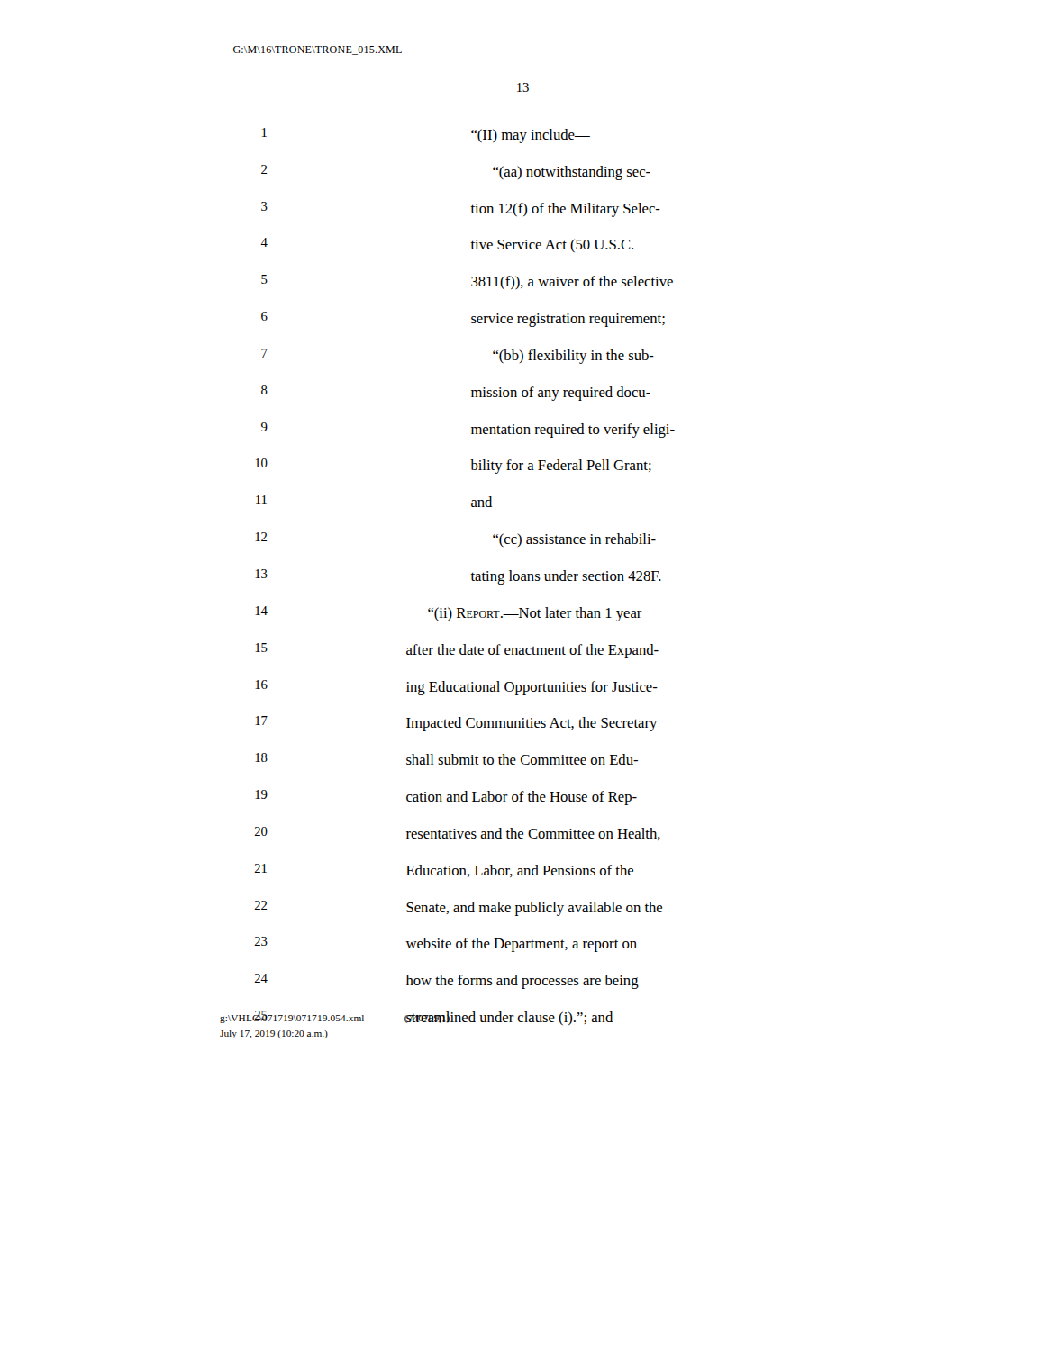G:\M\16\TRONE\TRONE_015.XML
13
| 1 | “(II) may include— |
| 2 | “(aa) notwithstanding sec- |
| 3 | tion 12(f) of the Military Selec- |
| 4 | tive Service Act (50 U.S.C. |
| 5 | 3811(f)), a waiver of the selective |
| 6 | service registration requirement; |
| 7 | “(bb) flexibility in the sub- |
| 8 | mission of any required docu- |
| 9 | mentation required to verify eligi- |
| 10 | bility for a Federal Pell Grant; |
| 11 | and |
| 12 | “(cc) assistance in rehabili- |
| 13 | tating loans under section 428F. |
| 14 | “(ii) Report. —Not later than 1 year |
| 15 | after the date of enactment of the Expand- |
| 16 | ing Educational Opportunities for Justice- |
| 17 | Impacted Communities Act, the Secretary |
| 18 | shall submit to the Committee on Edu- |
| 19 | cation and Labor of the House of Rep- |
| 20 | resentatives and the Committee on Health, |
| 21 | Education, Labor, and Pensions of the |
| 22 | Senate, and make publicly available on the |
| 23 | website of the Department, a report on |
| 24 | how the forms and processes are being |
| 25 | streamlined under clause (i).”; and |
g:\VHLC\071719\071719.054.xml (740709|1)
July 17, 2019 (10:20 a.m.)